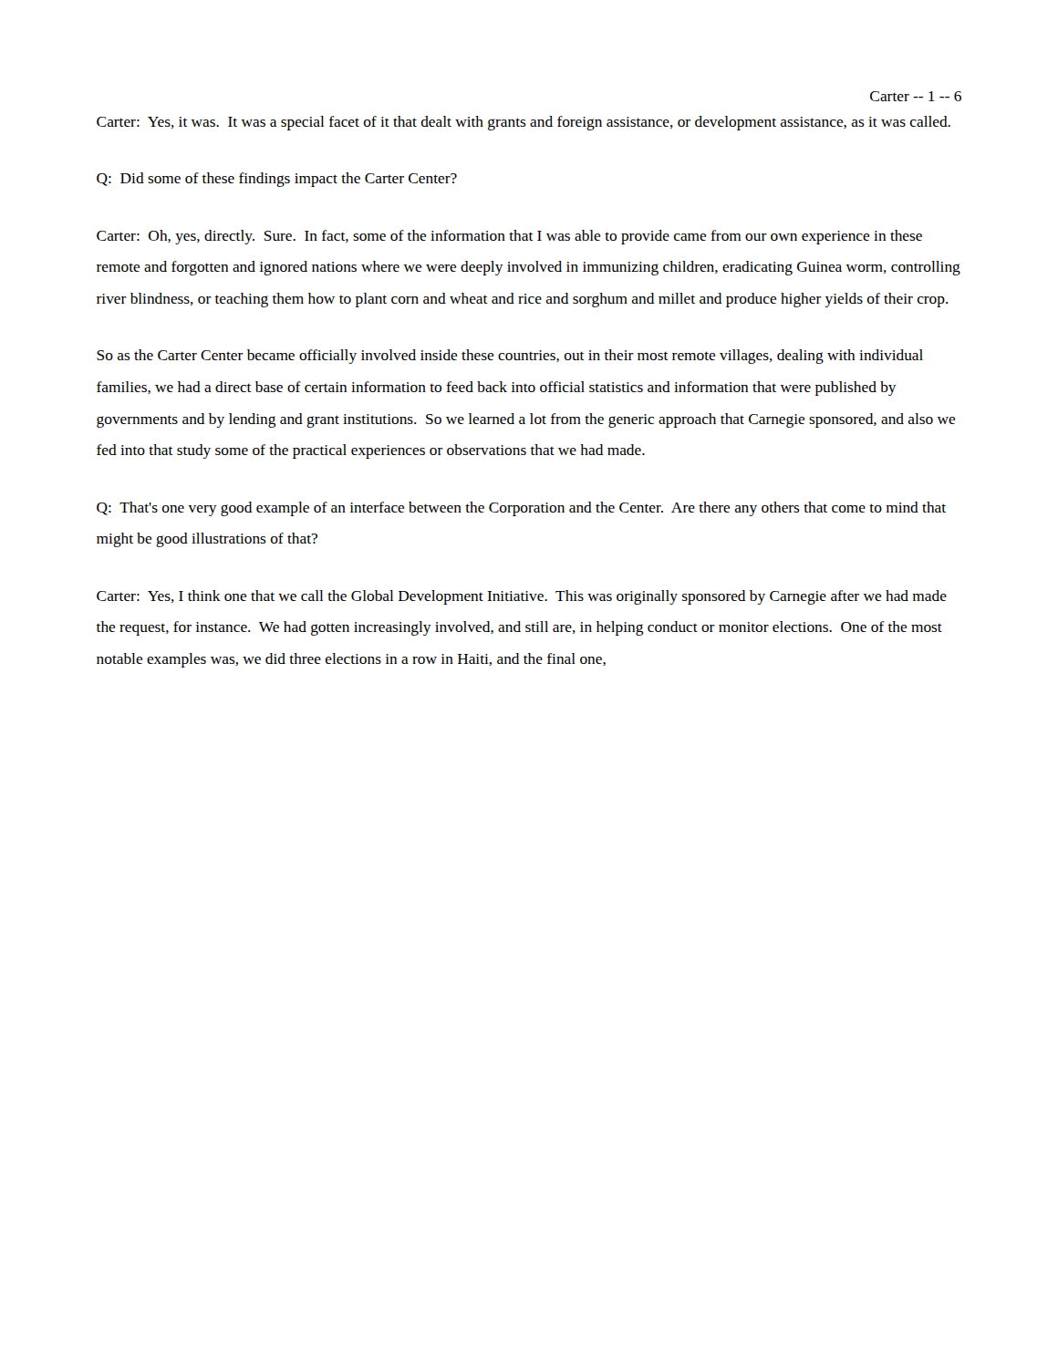Carter -- 1 -- 6
Carter: Yes, it was. It was a special facet of it that dealt with grants and foreign assistance, or development assistance, as it was called.
Q: Did some of these findings impact the Carter Center?
Carter: Oh, yes, directly. Sure. In fact, some of the information that I was able to provide came from our own experience in these remote and forgotten and ignored nations where we were deeply involved in immunizing children, eradicating Guinea worm, controlling river blindness, or teaching them how to plant corn and wheat and rice and sorghum and millet and produce higher yields of their crop.
So as the Carter Center became officially involved inside these countries, out in their most remote villages, dealing with individual families, we had a direct base of certain information to feed back into official statistics and information that were published by governments and by lending and grant institutions. So we learned a lot from the generic approach that Carnegie sponsored, and also we fed into that study some of the practical experiences or observations that we had made.
Q: That's one very good example of an interface between the Corporation and the Center. Are there any others that come to mind that might be good illustrations of that?
Carter: Yes, I think one that we call the Global Development Initiative. This was originally sponsored by Carnegie after we had made the request, for instance. We had gotten increasingly involved, and still are, in helping conduct or monitor elections. One of the most notable examples was, we did three elections in a row in Haiti, and the final one,